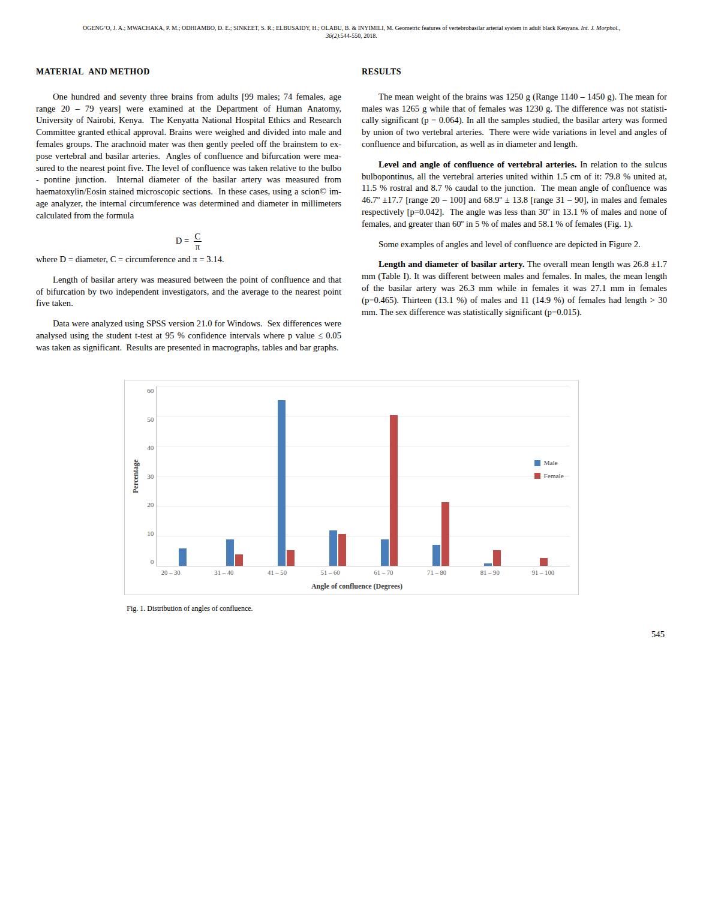OGENG’O, J. A.; MWACHAKA, P. M.; ODHIAMBO, D. E.; SINKEET, S. R.; ELBUSAIDY, H.; OLABU, B. & INYIMILI, M. Geometric features of vertebrobasilar arterial system in adult black Kenyans. Int. J. Morphol., 36(2):544-550, 2018.
MATERIAL AND METHOD
One hundred and seventy three brains from adults [99 males; 74 females, age range 20 – 79 years] were examined at the Department of Human Anatomy, University of Nairobi, Kenya. The Kenyatta National Hospital Ethics and Research Committee granted ethical approval. Brains were weighed and divided into male and females groups. The arachnoid mater was then gently peeled off the brainstem to expose vertebral and basilar arteries. Angles of confluence and bifurcation were measured to the nearest point five. The level of confluence was taken relative to the bulbo - pontine junction. Internal diameter of the basilar artery was measured from haematoxylin/Eosin stained microscopic sections. In these cases, using a scion© image analyzer, the internal circumference was determined and diameter in millimeters calculated from the formula
D = C π
where D = diameter, C = circumference and π = 3.14.
Length of basilar artery was measured between the point of confluence and that of bifurcation by two independent investigators, and the average to the nearest point five taken.
Data were analyzed using SPSS version 21.0 for Windows. Sex differences were analysed using the student t-test at 95 % confidence intervals where p value ≤ 0.05 was taken as significant. Results are presented in macrographs, tables and bar graphs.
RESULTS
The mean weight of the brains was 1250 g (Range 1140 – 1450 g). The mean for males was 1265 g while that of females was 1230 g. The difference was not statistically significant (p = 0.064). In all the samples studied, the basilar artery was formed by union of two vertebral arteries. There were wide variations in level and angles of confluence and bifurcation, as well as in diameter and length.
Level and angle of confluence of vertebral arteries. In relation to the sulcus bulbopontinus, all the vertebral arteries united within 1.5 cm of it: 79.8 % united at, 11.5 % rostral and 8.7 % caudal to the junction. The mean angle of confluence was 46.7º ±17.7 [range 20 – 100] and 68.9º ± 13.8 [range 31 – 90], in males and females respectively [p=0.042]. The angle was less than 30º in 13.1 % of males and none of females, and greater than 60º in 5 % of males and 58.1 % of females (Fig. 1).
Some examples of angles and level of confluence are depicted in Figure 2.
Length and diameter of basilar artery. The overall mean length was 26.8 ±1.7 mm (Table I). It was different between males and females. In males, the mean length of the basilar artery was 26.3 mm while in females it was 27.1 mm in females (p=0.465). Thirteen (13.1 %) of males and 11 (14.9 %) of females had length > 30 mm. The sex difference was statistically significant (p=0.015).
Percentage
60 50 40 30 20 10 0
Male
Female
20 – 30 31 – 40 41 – 50 51 – 60 61 – 70 71 – 80 81 – 90 91 – 100
Angle of confluence (Degrees)
Fig. 1. Distribution of angles of confluence.
545